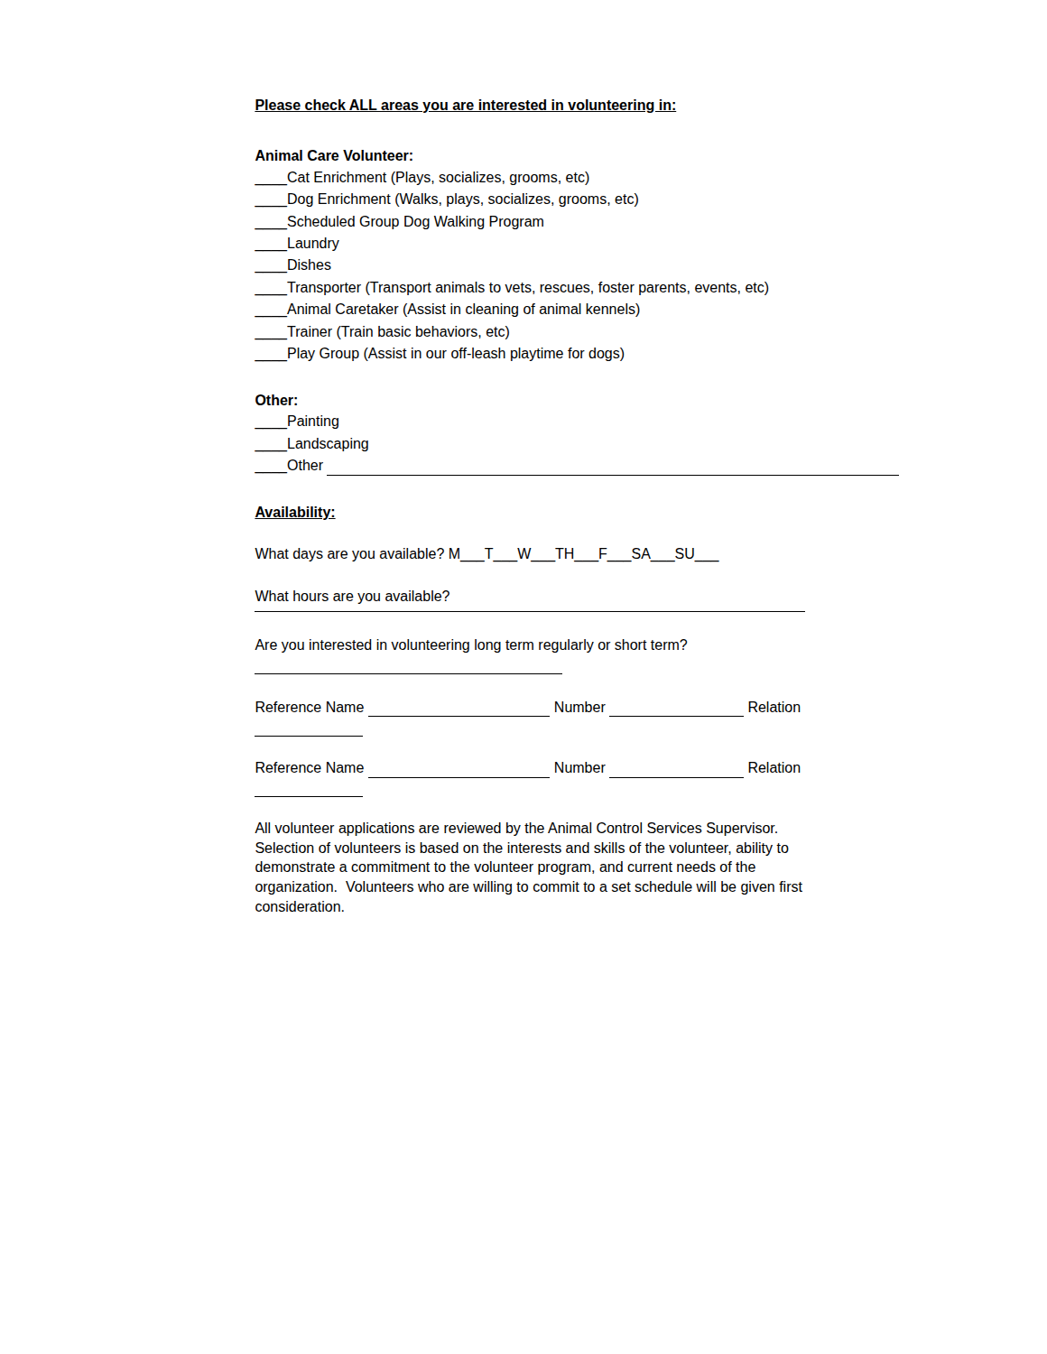Please check ALL areas you are interested in volunteering in:
Animal Care Volunteer:
____Cat Enrichment (Plays, socializes, grooms, etc)
____Dog Enrichment (Walks, plays, socializes, grooms, etc)
____Scheduled Group Dog Walking Program
____Laundry
____Dishes
____Transporter (Transport animals to vets, rescues, foster parents, events, etc)
____Animal Caretaker (Assist in cleaning of animal kennels)
____Trainer (Train basic behaviors, etc)
____Play Group (Assist in our off-leash playtime for dogs)
Other:
____Painting
____Landscaping
____Other
Availability:
What days are you available? M___T___W___TH___F___SA___SU___
What hours are you available?
Are you interested in volunteering long term regularly or short term?
Reference Name Number Relation
Reference Name Number Relation
All volunteer applications are reviewed by the Animal Control Services Supervisor. Selection of volunteers is based on the interests and skills of the volunteer, ability to demonstrate a commitment to the volunteer program, and current needs of the organization. Volunteers who are willing to commit to a set schedule will be given first consideration.